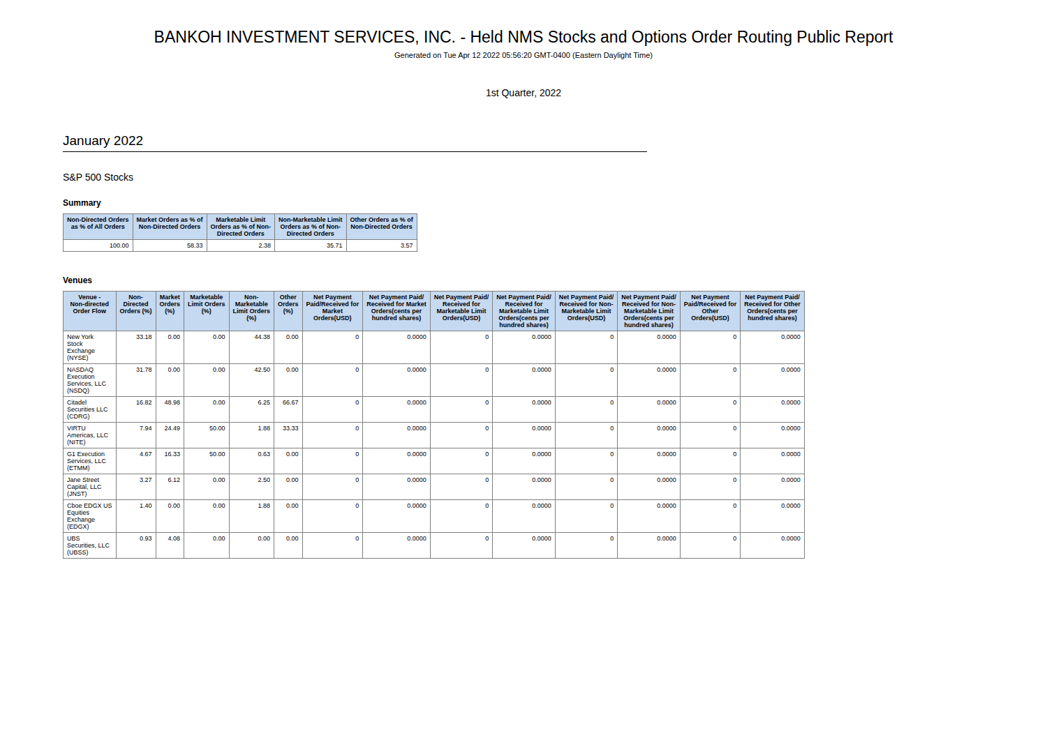BANKOH INVESTMENT SERVICES, INC. - Held NMS Stocks and Options Order Routing Public Report
Generated on Tue Apr 12 2022 05:56:20 GMT-0400 (Eastern Daylight Time)
1st Quarter, 2022
January 2022
S&P 500 Stocks
Summary
| Non-Directed Orders as % of All Orders | Market Orders as % of Non-Directed Orders | Marketable Limit Orders as % of Non- Directed Orders | Non-Marketable Limit Orders as % of Non- Directed Orders | Other Orders as % of Non-Directed Orders |
| --- | --- | --- | --- | --- |
| 100.00 | 58.33 | 2.38 | 35.71 | 3.57 |
Venues
| Venue - Non-directed Order Flow | Non- Directed Orders (%) | Market Orders (%) | Marketable Limit Orders (%) | Non- Marketable Limit Orders (%) | Other Orders (%) | Net Payment Paid/Received for Market Orders(USD) | Net Payment Paid/ Received for Market Orders(cents per hundred shares) | Net Payment Paid/ Received for Marketable Limit Orders(USD) | Net Payment Paid/ Received for Marketable Limit Orders(cents per hundred shares) | Net Payment Paid/ Received for Non- Marketable Limit Orders(USD) | Net Payment Paid/ Received for Non- Marketable Limit Orders(cents per hundred shares) | Net Payment Paid/Received for Other Orders(USD) | Net Payment Paid/ Received for Other Orders(cents per hundred shares) |
| --- | --- | --- | --- | --- | --- | --- | --- | --- | --- | --- | --- | --- | --- |
| New York Stock Exchange (NYSE) | 33.18 | 0.00 | 0.00 | 44.38 | 0.00 | 0 | 0.0000 | 0 | 0.0000 | 0 | 0.0000 | 0 | 0.0000 |
| NASDAQ Execution Services, LLC (NSDQ) | 31.78 | 0.00 | 0.00 | 42.50 | 0.00 | 0 | 0.0000 | 0 | 0.0000 | 0 | 0.0000 | 0 | 0.0000 |
| Citadel Securities LLC (CDRG) | 16.82 | 48.98 | 0.00 | 6.25 | 66.67 | 0 | 0.0000 | 0 | 0.0000 | 0 | 0.0000 | 0 | 0.0000 |
| VIRTU Americas, LLC (NITE) | 7.94 | 24.49 | 50.00 | 1.88 | 33.33 | 0 | 0.0000 | 0 | 0.0000 | 0 | 0.0000 | 0 | 0.0000 |
| G1 Execution Services, LLC (ETMM) | 4.67 | 16.33 | 50.00 | 0.63 | 0.00 | 0 | 0.0000 | 0 | 0.0000 | 0 | 0.0000 | 0 | 0.0000 |
| Jane Street Capital, LLC (JNST) | 3.27 | 6.12 | 0.00 | 2.50 | 0.00 | 0 | 0.0000 | 0 | 0.0000 | 0 | 0.0000 | 0 | 0.0000 |
| Cboe EDGX US Equities Exchange (EDGX) | 1.40 | 0.00 | 0.00 | 1.88 | 0.00 | 0 | 0.0000 | 0 | 0.0000 | 0 | 0.0000 | 0 | 0.0000 |
| UBS Securities, LLC (UBSS) | 0.93 | 4.08 | 0.00 | 0.00 | 0.00 | 0 | 0.0000 | 0 | 0.0000 | 0 | 0.0000 | 0 | 0.0000 |